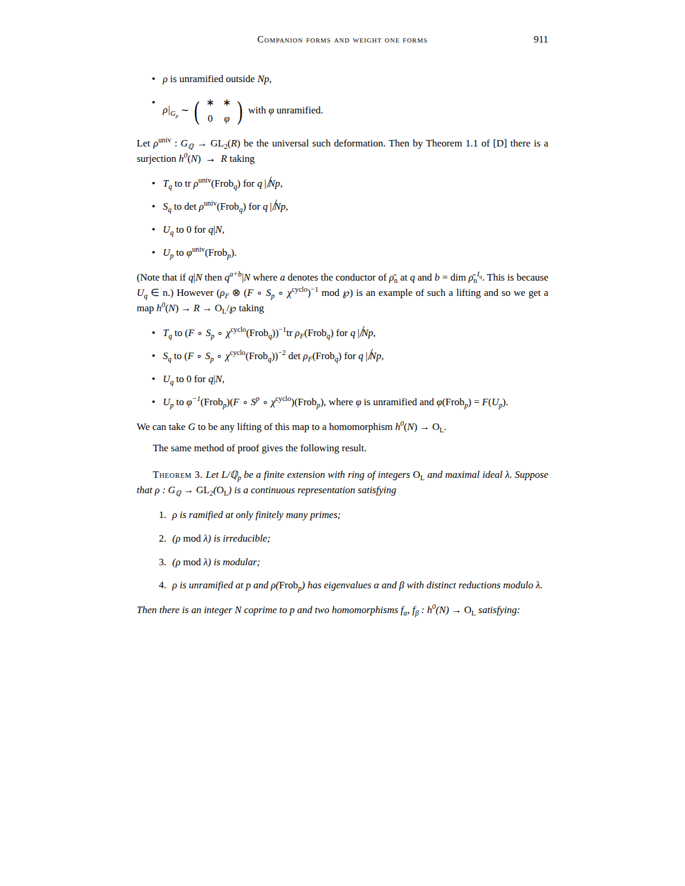Companion forms and weight one forms 911
ρ is unramified outside Np,
ρ|Gp ∼ (
| ∗ | ∗ |
| 0 | φ |
) with φ unramified.
Let ρuniv : Gℚ → GL2(R) be the universal such deformation. Then by Theorem 1.1 of [D] there is a surjection h0(N) R taking
Tq to tr ρuniv(Frobq) for q Np,
Sq to det ρuniv(Frobq) for q Np,
Uq to 0 for q|N,
Up to φuniv(Frobp).
(Note that if q|N then qa+b|N where a denotes the conductor of ρ̄n at q and b = dim ρ̄nIq. This is because Uq ∈ n.) However (ρF ⊗ (F ∘ Sp ∘ χcyclo)−1 mod ℘) is an example of such a lifting and so we get a map h0(N) → R → OL/℘ taking
Tq to (F ∘ Sp ∘ χcyclo(Frobq))−1tr ρF(Frobq) for q Np,
Sq to (F ∘ Sp ∘ χcyclo(Frobq))−2 det ρF(Frobq) for q Np,
Uq to 0 for q|N,
Up to φ−1(Frobp)(F ∘ Sp ∘ χcyclo)(Frobp), where φ is unramified and φ(Frobp) = F(Up).
We can take G to be any lifting of this map to a homomorphism h0(N) → OL.
The same method of proof gives the following result.
Theorem 3. Let L/ℚp be a finite extension with ring of integers OL and maximal ideal λ. Suppose that ρ : Gℚ → GL2(OL) is a continuous representation satisfying
ρ is ramified at only finitely many primes;
(ρ mod λ) is irreducible;
(ρ mod λ) is modular;
ρ is unramified at p and ρ(Frobp) has eigenvalues α and β with distinct reductions modulo λ.
Then there is an integer N coprime to p and two homomorphisms fα, fβ : h0(N) → OL satisfying: